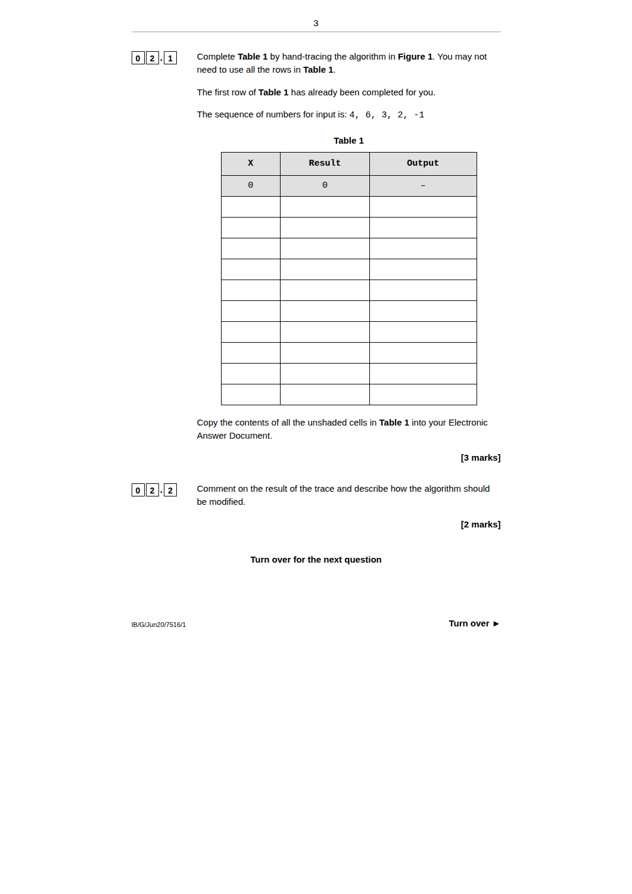3
02. 1
Complete Table 1 by hand-tracing the algorithm in Figure 1. You may not need to use all the rows in Table 1.
The first row of Table 1 has already been completed for you.
The sequence of numbers for input is: 4, 6, 3, 2, -1
Table 1
| X | Result | Output |
| --- | --- | --- |
| 0 | 0 | – |
Copy the contents of all the unshaded cells in Table 1 into your Electronic Answer Document.
[3 marks]
02. 2
Comment on the result of the trace and describe how the algorithm should be modified.
[2 marks]
Turn over for the next question
IB/G/Jun20/7516/1
Turn over ►